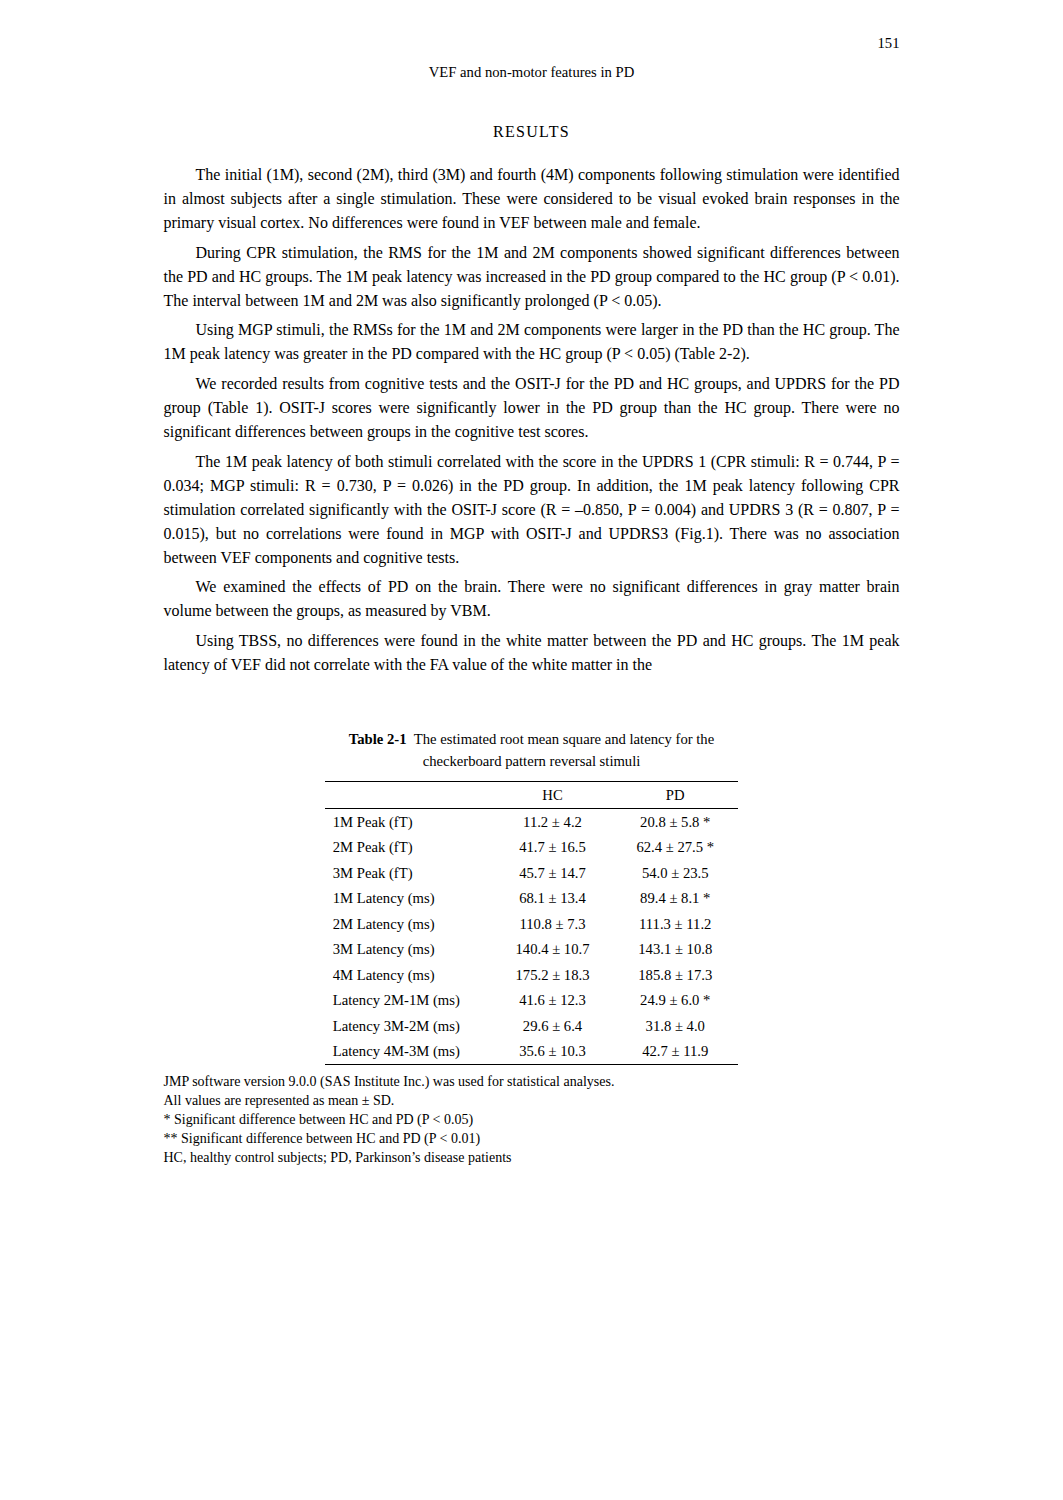151
VEF and non-motor features in PD
RESULTS
The initial (1M), second (2M), third (3M) and fourth (4M) components following stimulation were identified in almost subjects after a single stimulation. These were considered to be visual evoked brain responses in the primary visual cortex. No differences were found in VEF between male and female.
During CPR stimulation, the RMS for the 1M and 2M components showed significant differences between the PD and HC groups. The 1M peak latency was increased in the PD group compared to the HC group (P < 0.01). The interval between 1M and 2M was also significantly prolonged (P < 0.05).
Using MGP stimuli, the RMSs for the 1M and 2M components were larger in the PD than the HC group. The 1M peak latency was greater in the PD compared with the HC group (P < 0.05) (Table 2-2).
We recorded results from cognitive tests and the OSIT-J for the PD and HC groups, and UPDRS for the PD group (Table 1). OSIT-J scores were significantly lower in the PD group than the HC group. There were no significant differences between groups in the cognitive test scores.
The 1M peak latency of both stimuli correlated with the score in the UPDRS 1 (CPR stimuli: R = 0.744, P = 0.034; MGP stimuli: R = 0.730, P = 0.026) in the PD group. In addition, the 1M peak latency following CPR stimulation correlated significantly with the OSIT-J score (R = –0.850, P = 0.004) and UPDRS 3 (R = 0.807, P = 0.015), but no correlations were found in MGP with OSIT-J and UPDRS3 (Fig.1). There was no association between VEF components and cognitive tests.
We examined the effects of PD on the brain. There were no significant differences in gray matter brain volume between the groups, as measured by VBM.
Using TBSS, no differences were found in the white matter between the PD and HC groups. The 1M peak latency of VEF did not correlate with the FA value of the white matter in the
Table 2-1 The estimated root mean square and latency for the checkerboard pattern reversal stimuli
| | HC | PD |
| --- | --- | --- |
| 1M Peak (fT) | 11.2 ± 4.2 | 20.8 ± 5.8 * |
| 2M Peak (fT) | 41.7 ± 16.5 | 62.4 ± 27.5 * |
| 3M Peak (fT) | 45.7 ± 14.7 | 54.0 ± 23.5 |
| 1M Latency (ms) | 68.1 ± 13.4 | 89.4 ± 8.1 * |
| 2M Latency (ms) | 110.8 ± 7.3 | 111.3 ± 11.2 |
| 3M Latency (ms) | 140.4 ± 10.7 | 143.1 ± 10.8 |
| 4M Latency (ms) | 175.2 ± 18.3 | 185.8 ± 17.3 |
| Latency 2M-1M (ms) | 41.6 ± 12.3 | 24.9 ± 6.0 * |
| Latency 3M-2M (ms) | 29.6 ± 6.4 | 31.8 ± 4.0 |
| Latency 4M-3M (ms) | 35.6 ± 10.3 | 42.7 ± 11.9 |
JMP software version 9.0.0 (SAS Institute Inc.) was used for statistical analyses.
All values are represented as mean ± SD.
* Significant difference between HC and PD (P < 0.05)
** Significant difference between HC and PD (P < 0.01)
HC, healthy control subjects; PD, Parkinson’s disease patients